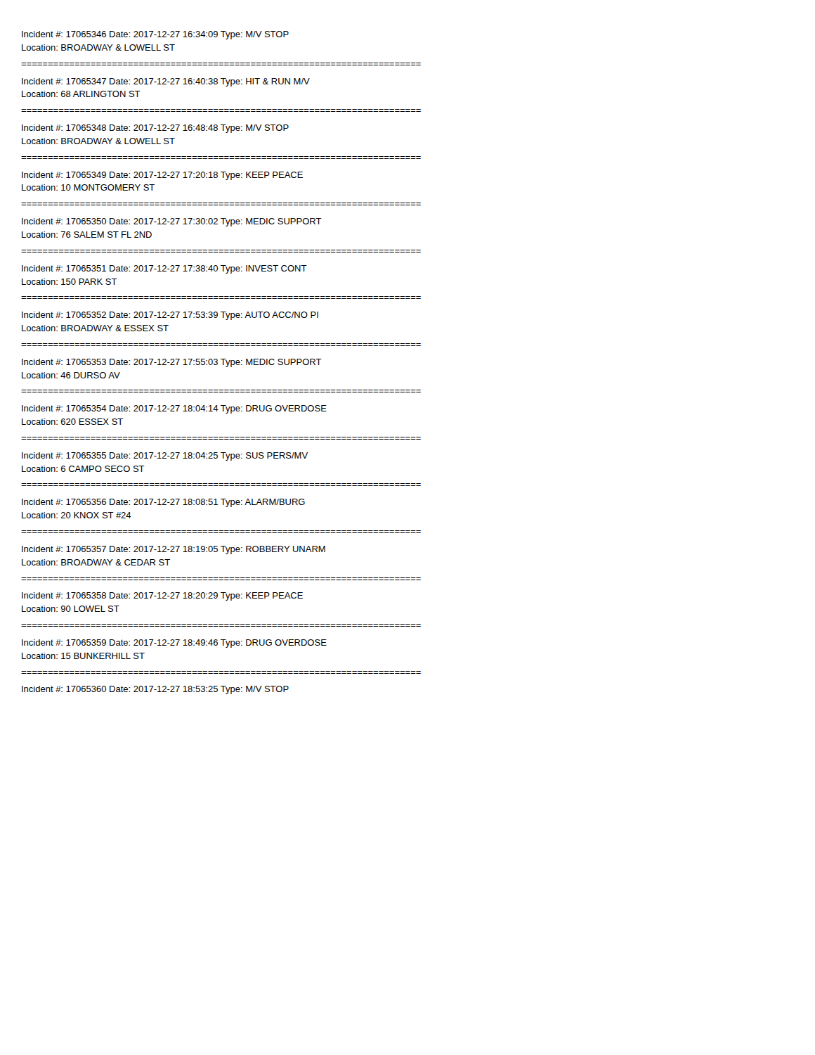Incident #: 17065346 Date: 2017-12-27 16:34:09 Type: M/V STOP
Location: BROADWAY & LOWELL ST
===========================================================================
Incident #: 17065347 Date: 2017-12-27 16:40:38 Type: HIT & RUN M/V
Location: 68 ARLINGTON ST
===========================================================================
Incident #: 17065348 Date: 2017-12-27 16:48:48 Type: M/V STOP
Location: BROADWAY & LOWELL ST
===========================================================================
Incident #: 17065349 Date: 2017-12-27 17:20:18 Type: KEEP PEACE
Location: 10 MONTGOMERY ST
===========================================================================
Incident #: 17065350 Date: 2017-12-27 17:30:02 Type: MEDIC SUPPORT
Location: 76 SALEM ST FL 2ND
===========================================================================
Incident #: 17065351 Date: 2017-12-27 17:38:40 Type: INVEST CONT
Location: 150 PARK ST
===========================================================================
Incident #: 17065352 Date: 2017-12-27 17:53:39 Type: AUTO ACC/NO PI
Location: BROADWAY & ESSEX ST
===========================================================================
Incident #: 17065353 Date: 2017-12-27 17:55:03 Type: MEDIC SUPPORT
Location: 46 DURSO AV
===========================================================================
Incident #: 17065354 Date: 2017-12-27 18:04:14 Type: DRUG OVERDOSE
Location: 620 ESSEX ST
===========================================================================
Incident #: 17065355 Date: 2017-12-27 18:04:25 Type: SUS PERS/MV
Location: 6 CAMPO SECO ST
===========================================================================
Incident #: 17065356 Date: 2017-12-27 18:08:51 Type: ALARM/BURG
Location: 20 KNOX ST #24
===========================================================================
Incident #: 17065357 Date: 2017-12-27 18:19:05 Type: ROBBERY UNARM
Location: BROADWAY & CEDAR ST
===========================================================================
Incident #: 17065358 Date: 2017-12-27 18:20:29 Type: KEEP PEACE
Location: 90 LOWEL ST
===========================================================================
Incident #: 17065359 Date: 2017-12-27 18:49:46 Type: DRUG OVERDOSE
Location: 15 BUNKERHILL ST
===========================================================================
Incident #: 17065360 Date: 2017-12-27 18:53:25 Type: M/V STOP